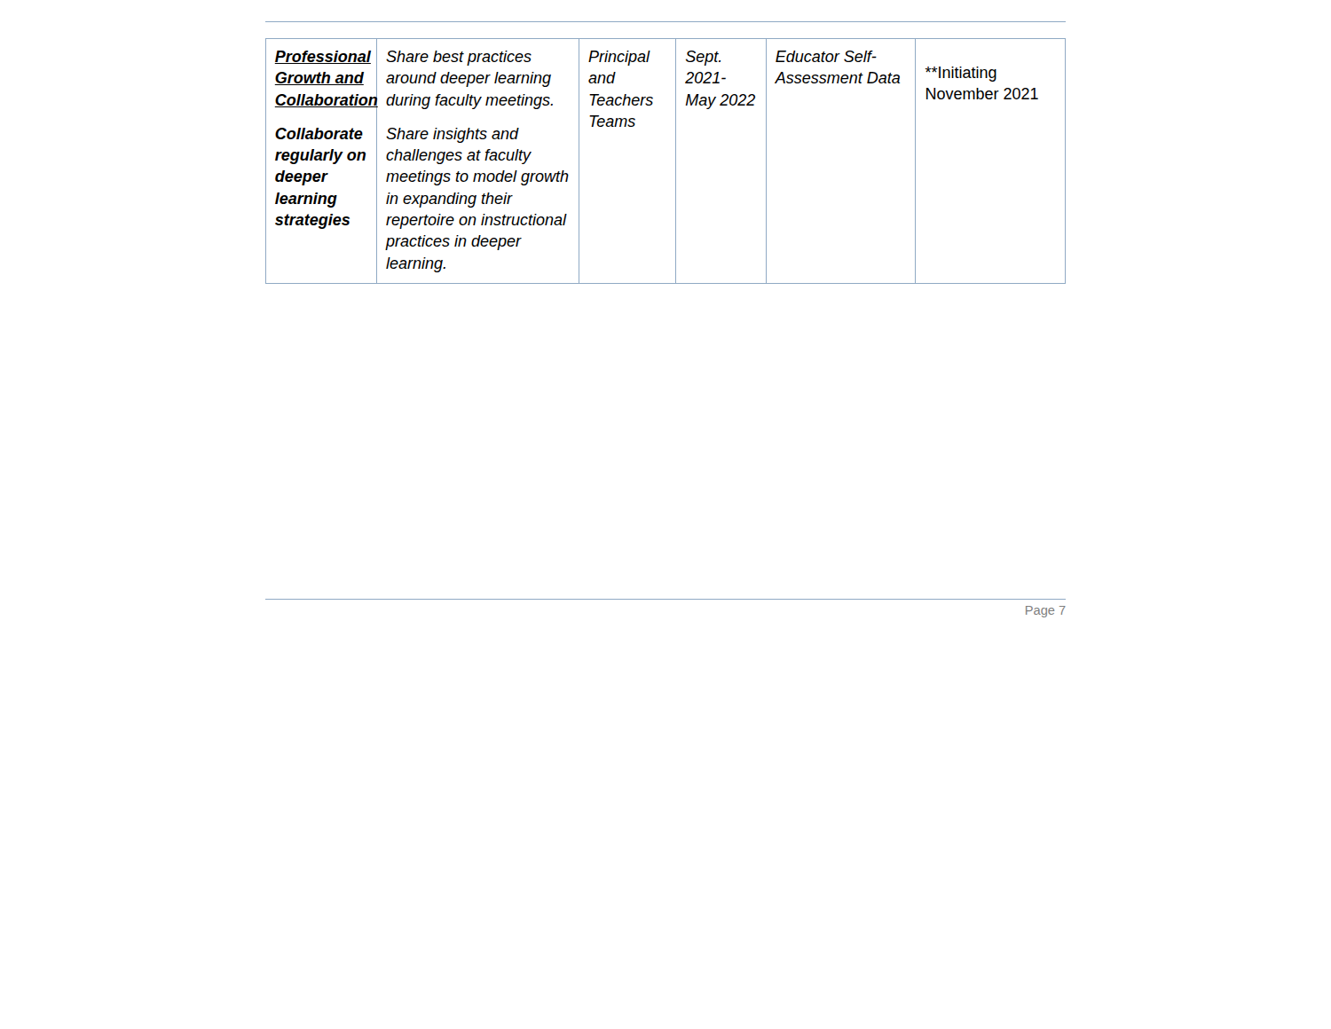| Professional Growth and Collaboration Collaborate regularly on deeper learning strategies | Share best practices around deeper learning during faculty meetings. Share insights and challenges at faculty meetings to model growth in expanding their repertoire on instructional practices in deeper learning. | Principal and Teachers Teams | Sept. 2021- May 2022 | Educator Self-Assessment Data | **Initiating November 2021 |
Page 7